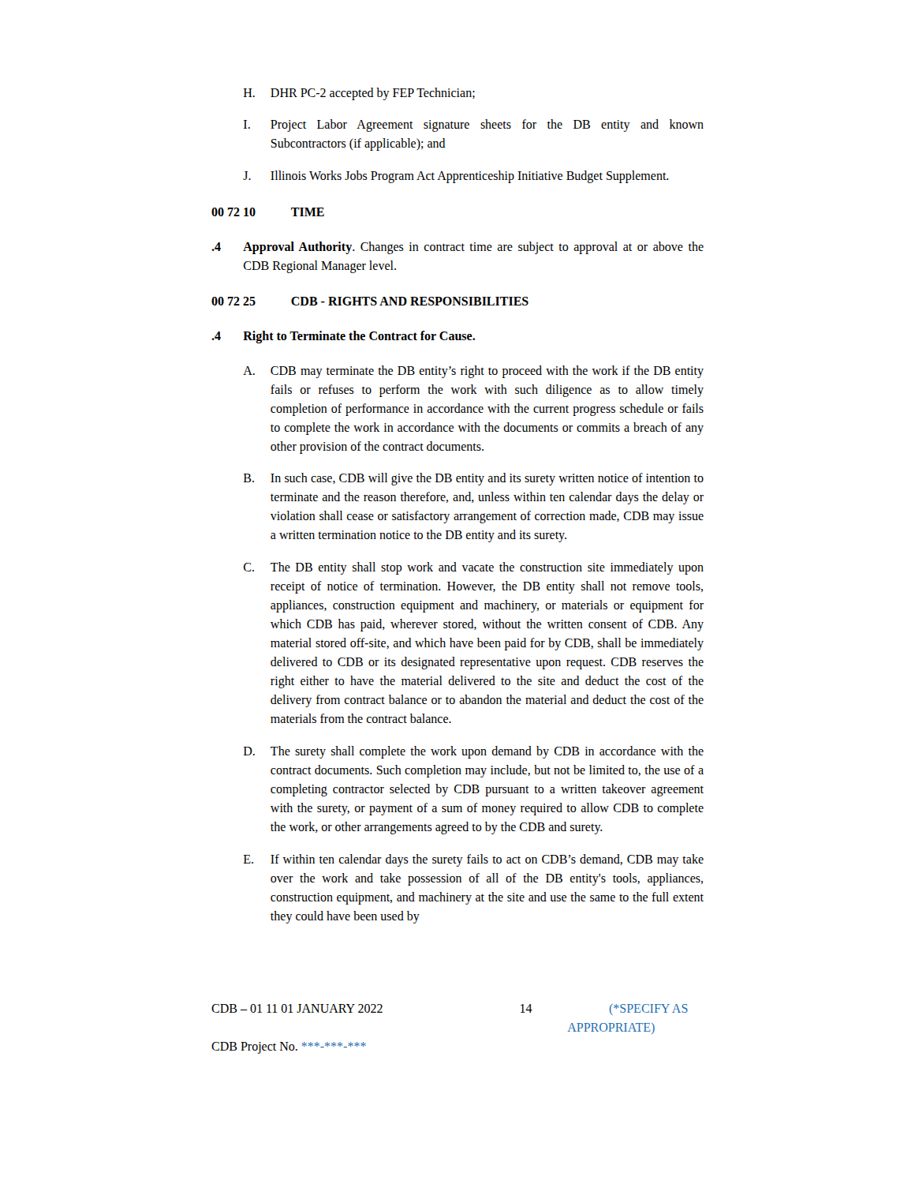H. DHR PC-2 accepted by FEP Technician;
I. Project Labor Agreement signature sheets for the DB entity and known Subcontractors (if applicable); and
J. Illinois Works Jobs Program Act Apprenticeship Initiative Budget Supplement.
00 72 10 TIME
.4 Approval Authority. Changes in contract time are subject to approval at or above the CDB Regional Manager level.
00 72 25 CDB - RIGHTS AND RESPONSIBILITIES
.4 Right to Terminate the Contract for Cause.
A. CDB may terminate the DB entity’s right to proceed with the work if the DB entity fails or refuses to perform the work with such diligence as to allow timely completion of performance in accordance with the current progress schedule or fails to complete the work in accordance with the documents or commits a breach of any other provision of the contract documents.
B. In such case, CDB will give the DB entity and its surety written notice of intention to terminate and the reason therefore, and, unless within ten calendar days the delay or violation shall cease or satisfactory arrangement of correction made, CDB may issue a written termination notice to the DB entity and its surety.
C. The DB entity shall stop work and vacate the construction site immediately upon receipt of notice of termination. However, the DB entity shall not remove tools, appliances, construction equipment and machinery, or materials or equipment for which CDB has paid, wherever stored, without the written consent of CDB. Any material stored off-site, and which have been paid for by CDB, shall be immediately delivered to CDB or its designated representative upon request. CDB reserves the right either to have the material delivered to the site and deduct the cost of the delivery from contract balance or to abandon the material and deduct the cost of the materials from the contract balance.
D. The surety shall complete the work upon demand by CDB in accordance with the contract documents. Such completion may include, but not be limited to, the use of a completing contractor selected by CDB pursuant to a written takeover agreement with the surety, or payment of a sum of money required to allow CDB to complete the work, or other arrangements agreed to by the CDB and surety.
E. If within ten calendar days the surety fails to act on CDB’s demand, CDB may take over the work and take possession of all of the DB entity's tools, appliances, construction equipment, and machinery at the site and use the same to the full extent they could have been used by
CDB – 01 11 01 JANUARY 2022 14 (*SPECIFY AS APPROPRIATE)
CDB Project No. ***-***-***